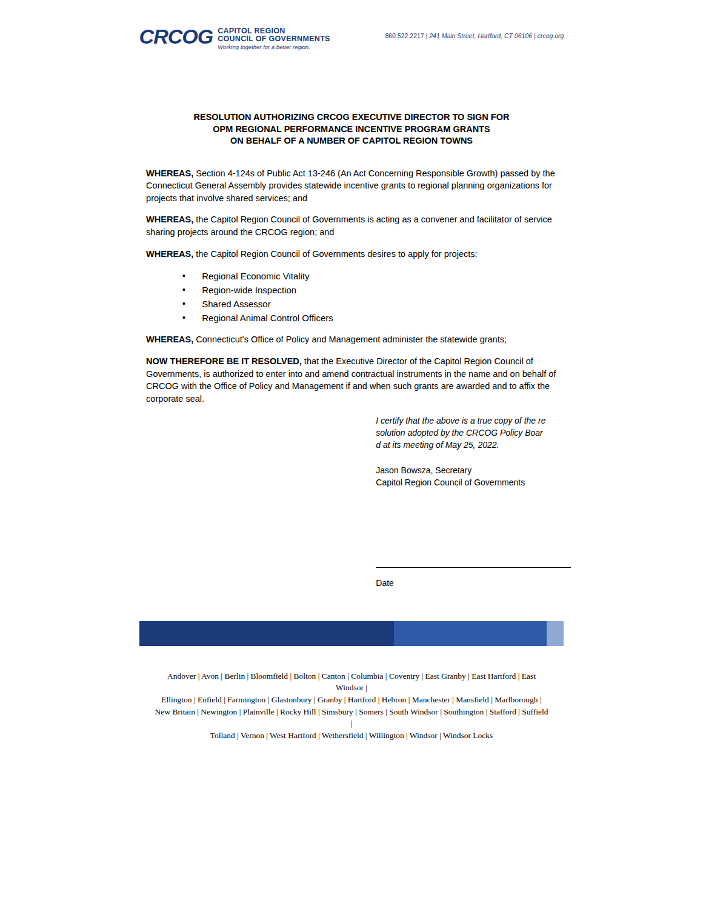CRCOG
Capitol Region
Council of Governments
Working together for a better region.
860.522.2217 | 241 Main Street, Hartford, CT 06106 | crcog.org
RESOLUTION AUTHORIZING CRCOG EXECUTIVE DIRECTOR TO SIGN FOR
OPM REGIONAL PERFORMANCE INCENTIVE PROGRAM GRANTS
ON BEHALF OF A NUMBER OF CAPITOL REGION TOWNS
WHEREAS, Section 4-124s of Public Act 13-246 (An Act Concerning Responsible Growth) passed by the Connecticut General Assembly provides statewide incentive grants to regional planning organizations for projects that involve shared services; and
WHEREAS, the Capitol Region Council of Governments is acting as a convener and facilitator of service sharing projects around the CRCOG region; and
WHEREAS, the Capitol Region Council of Governments desires to apply for projects:
Regional Economic Vitality
Region-wide Inspection
Shared Assessor
Regional Animal Control Officers
WHEREAS, Connecticut's Office of Policy and Management administer the statewide grants;
NOW THEREFORE BE IT RESOLVED, that the Executive Director of the Capitol Region Council of Governments, is authorized to enter into and amend contractual instruments in the name and on behalf of CRCOG with the Office of Policy and Management if and when such grants are awarded and to affix the corporate seal.
I certify that the above is a true copy of the re
solution adopted by the CRCOG Policy Boar
d at its meeting of May 25, 2022.
Jason Bowsza, Secretary
Capitol Region Council of Governments
Date
Andover | Avon | Berlin | Bloomfield | Bolton | Canton | Columbia | Coventry | East Granby | East Hartford | East Windsor |
Ellington | Enfield | Farmington | Glastonbury | Granby | Hartford | Hebron | Manchester | Mansfield | Marlborough |
New Britain | Newington | Plainville | Rocky Hill | Simsbury | Somers | South Windsor | Southington | Stafford | Suffield |
Tolland | Vernon | West Hartford | Wethersfield | Willington | Windsor | Windsor Locks